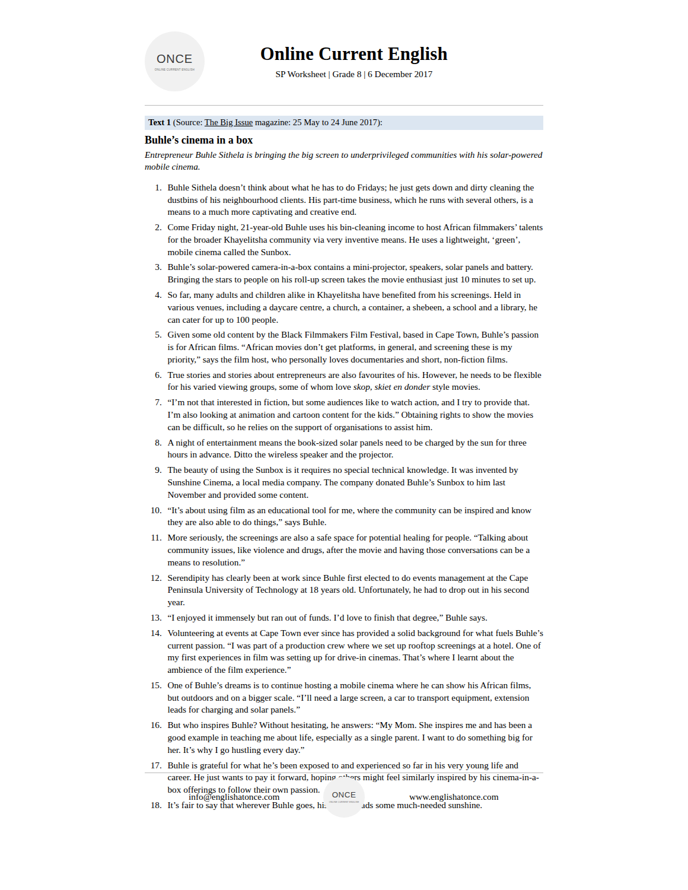ONCE
ONLINE CURRENT ENGLISH
Online Current English
SP Worksheet | Grade 8 | 6 December 2017
Text 1 (Source: The Big Issue magazine: 25 May to 24 June 2017):
Buhle’s cinema in a box
Entrepreneur Buhle Sithela is bringing the big screen to underprivileged communities with his solar-powered mobile cinema.
Buhle Sithela doesn’t think about what he has to do Fridays; he just gets down and dirty cleaning the dustbins of his neighbourhood clients. His part-time business, which he runs with several others, is a means to a much more captivating and creative end.
Come Friday night, 21-year-old Buhle uses his bin-cleaning income to host African filmmakers’ talents for the broader Khayelitsha community via very inventive means. He uses a lightweight, ‘green’, mobile cinema called the Sunbox.
Buhle’s solar-powered camera-in-a-box contains a mini-projector, speakers, solar panels and battery. Bringing the stars to people on his roll-up screen takes the movie enthusiast just 10 minutes to set up.
So far, many adults and children alike in Khayelitsha have benefited from his screenings. Held in various venues, including a daycare centre, a church, a container, a shebeen, a school and a library, he can cater for up to 100 people.
Given some old content by the Black Filmmakers Film Festival, based in Cape Town, Buhle’s passion is for African films. “African movies don’t get platforms, in general, and screening these is my priority,” says the film host, who personally loves documentaries and short, non-fiction films.
True stories and stories about entrepreneurs are also favourites of his. However, he needs to be flexible for his varied viewing groups, some of whom love skop, skiet en donder style movies.
“I’m not that interested in fiction, but some audiences like to watch action, and I try to provide that. I’m also looking at animation and cartoon content for the kids.” Obtaining rights to show the movies can be difficult, so he relies on the support of organisations to assist him.
A night of entertainment means the book-sized solar panels need to be charged by the sun for three hours in advance. Ditto the wireless speaker and the projector.
The beauty of using the Sunbox is it requires no special technical knowledge. It was invented by Sunshine Cinema, a local media company. The company donated Buhle’s Sunbox to him last November and provided some content.
“It’s about using film as an educational tool for me, where the community can be inspired and know they are also able to do things,” says Buhle.
More seriously, the screenings are also a safe space for potential healing for people. “Talking about community issues, like violence and drugs, after the movie and having those conversations can be a means to resolution.”
Serendipity has clearly been at work since Buhle first elected to do events management at the Cape Peninsula University of Technology at 18 years old. Unfortunately, he had to drop out in his second year.
“I enjoyed it immensely but ran out of funds. I’d love to finish that degree,” Buhle says.
Volunteering at events at Cape Town ever since has provided a solid background for what fuels Buhle’s current passion. “I was part of a production crew where we set up rooftop screenings at a hotel. One of my first experiences in film was setting up for drive-in cinemas. That’s where I learnt about the ambience of the film experience.”
One of Buhle’s dreams is to continue hosting a mobile cinema where he can show his African films, but outdoors and on a bigger scale. “I’ll need a large screen, a car to transport equipment, extension leads for charging and solar panels.”
But who inspires Buhle? Without hesitating, he answers: “My Mom. She inspires me and has been a good example in teaching me about life, especially as a single parent. I want to do something big for her. It’s why I go hustling every day.”
Buhle is grateful for what he’s been exposed to and experienced so far in his very young life and career. He just wants to pay it forward, hoping others might feel similarly inspired by his cinema-in-a-box offerings to follow their own passion.
It’s fair to say that wherever Buhle goes, his box spreads some much-needed sunshine.
info@englishatonce.com
ONCE
ONLINE CURRENT ENGLISH
www.englishatonce.com